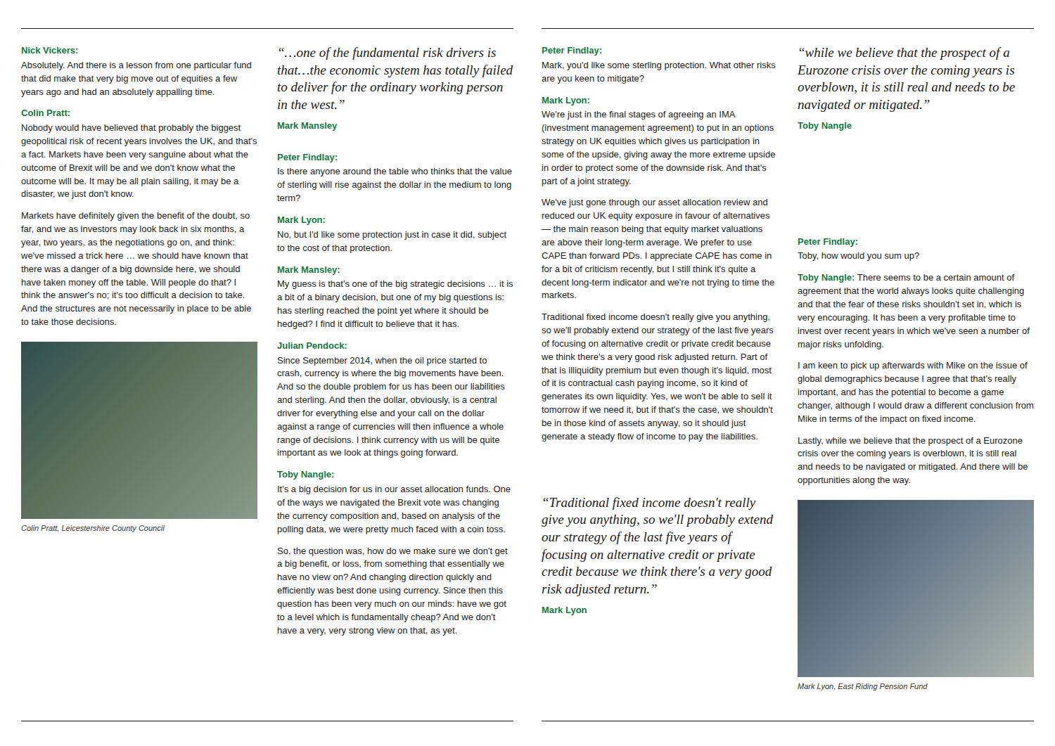Nick Vickers:
Absolutely. And there is a lesson from one particular fund that did make that very big move out of equities a few years ago and had an absolutely appalling time.
Colin Pratt:
Nobody would have believed that probably the biggest geopolitical risk of recent years involves the UK, and that's a fact. Markets have been very sanguine about what the outcome of Brexit will be and we don't know what the outcome will be. It may be all plain sailing, it may be a disaster, we just don't know.
Markets have definitely given the benefit of the doubt, so far, and we as investors may look back in six months, a year, two years, as the negotiations go on, and think: we've missed a trick here … we should have known that there was a danger of a big downside here, we should have taken money off the table. Will people do that? I think the answer's no; it's too difficult a decision to take. And the structures are not necessarily in place to be able to take those decisions.
Colin Pratt, Leicestershire County Council
“…one of the fundamental risk drivers is that…the economic system has totally failed to deliver for the ordinary working person in the west.”
Mark Mansley
Peter Findlay:
Is there anyone around the table who thinks that the value of sterling will rise against the dollar in the medium to long term?
Mark Lyon:
No, but I'd like some protection just in case it did, subject to the cost of that protection.
Mark Mansley:
My guess is that's one of the big strategic decisions … it is a bit of a binary decision, but one of my big questions is: has sterling reached the point yet where it should be hedged? I find it difficult to believe that it has.
Julian Pendock:
Since September 2014, when the oil price started to crash, currency is where the big movements have been. And so the double problem for us has been our liabilities and sterling. And then the dollar, obviously, is a central driver for everything else and your call on the dollar against a range of currencies will then influence a whole range of decisions. I think currency with us will be quite important as we look at things going forward.
Toby Nangle:
It's a big decision for us in our asset allocation funds. One of the ways we navigated the Brexit vote was changing the currency composition and, based on analysis of the polling data, we were pretty much faced with a coin toss.
So, the question was, how do we make sure we don't get a big benefit, or loss, from something that essentially we have no view on? And changing direction quickly and efficiently was best done using currency. Since then this question has been very much on our minds: have we got to a level which is fundamentally cheap? And we don't have a very, very strong view on that, as yet.
Peter Findlay:
Mark, you'd like some sterling protection. What other risks are you keen to mitigate?
Mark Lyon:
We're just in the final stages of agreeing an IMA (investment management agreement) to put in an options strategy on UK equities which gives us participation in some of the upside, giving away the more extreme upside in order to protect some of the downside risk. And that's part of a joint strategy.
We've just gone through our asset allocation review and reduced our UK equity exposure in favour of alternatives — the main reason being that equity market valuations are above their long-term average. We prefer to use CAPE than forward PDs. I appreciate CAPE has come in for a bit of criticism recently, but I still think it's quite a decent long-term indicator and we're not trying to time the markets.
Traditional fixed income doesn't really give you anything, so we'll probably extend our strategy of the last five years of focusing on alternative credit or private credit because we think there's a very good risk adjusted return. Part of that is illiquidity premium but even though it's liquid, most of it is contractual cash paying income, so it kind of generates its own liquidity. Yes, we won't be able to sell it tomorrow if we need it, but if that's the case, we shouldn't be in those kind of assets anyway, so it should just generate a steady flow of income to pay the liabilities.
“Traditional fixed income doesn't really give you anything, so we'll probably extend our strategy of the last five years of focusing on alternative credit or private credit because we think there's a very good risk adjusted return.”
Mark Lyon
“while we believe that the prospect of a Eurozone crisis over the coming years is overblown, it is still real and needs to be navigated or mitigated.”
Toby Nangle
Peter Findlay:
Toby, how would you sum up?
Toby Nangle: There seems to be a certain amount of agreement that the world always looks quite challenging and that the fear of these risks shouldn't set in, which is very encouraging. It has been a very profitable time to invest over recent years in which we've seen a number of major risks unfolding.
I am keen to pick up afterwards with Mike on the issue of global demographics because I agree that that's really important, and has the potential to become a game changer, although I would draw a different conclusion from Mike in terms of the impact on fixed income.
Lastly, while we believe that the prospect of a Eurozone crisis over the coming years is overblown, it is still real and needs to be navigated or mitigated. And there will be opportunities along the way.
Mark Lyon, East Riding Pension Fund